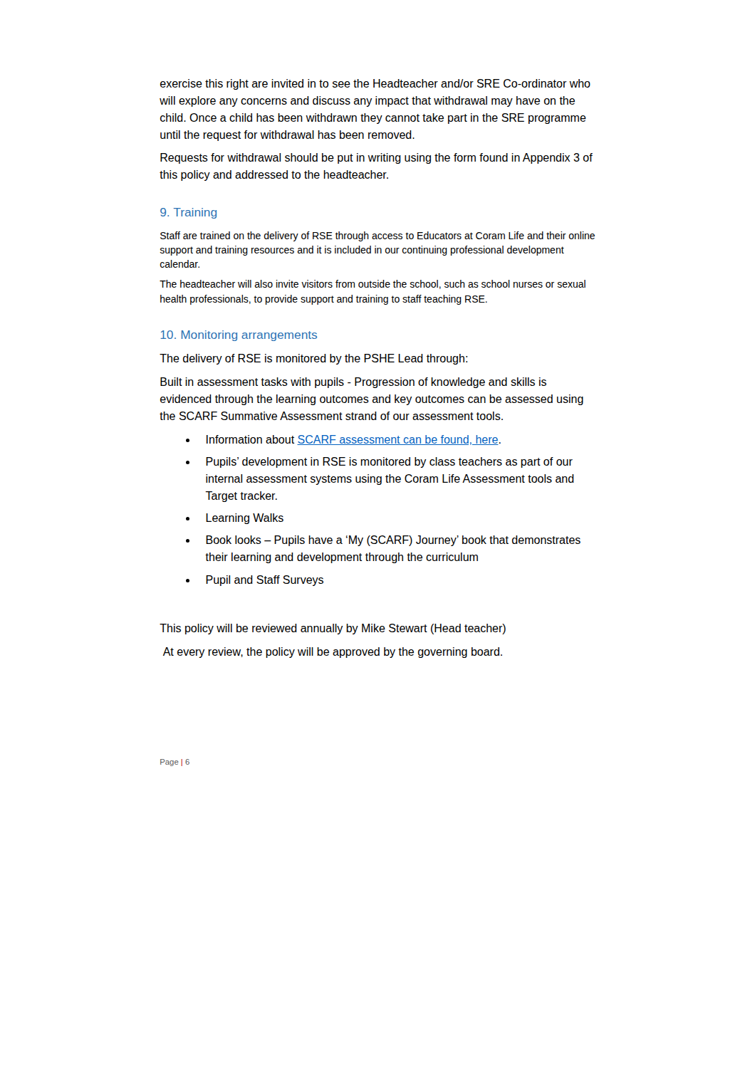exercise this right are invited in to see the Headteacher and/or SRE Co-ordinator who will explore any concerns and discuss any impact that withdrawal may have on the child. Once a child has been withdrawn they cannot take part in the SRE programme until the request for withdrawal has been removed.
Requests for withdrawal should be put in writing using the form found in Appendix 3 of this policy and addressed to the headteacher.
9. Training
Staff are trained on the delivery of RSE through access to Educators at Coram Life and their online support and training resources and it is included in our continuing professional development calendar.
The headteacher will also invite visitors from outside the school, such as school nurses or sexual health professionals, to provide support and training to staff teaching RSE.
10. Monitoring arrangements
The delivery of RSE is monitored by the PSHE Lead through:
Built in assessment tasks with pupils - Progression of knowledge and skills is evidenced through the learning outcomes and key outcomes can be assessed using the SCARF Summative Assessment strand of our assessment tools.
Information about SCARF assessment can be found, here.
Pupils’ development in RSE is monitored by class teachers as part of our internal assessment systems using the Coram Life Assessment tools and Target tracker.
Learning Walks
Book looks – Pupils have a ‘My (SCARF) Journey’ book that demonstrates their learning and development through the curriculum
Pupil and Staff Surveys
This policy will be reviewed annually by Mike Stewart (Head teacher)
At every review, the policy will be approved by the governing board.
Page | 6